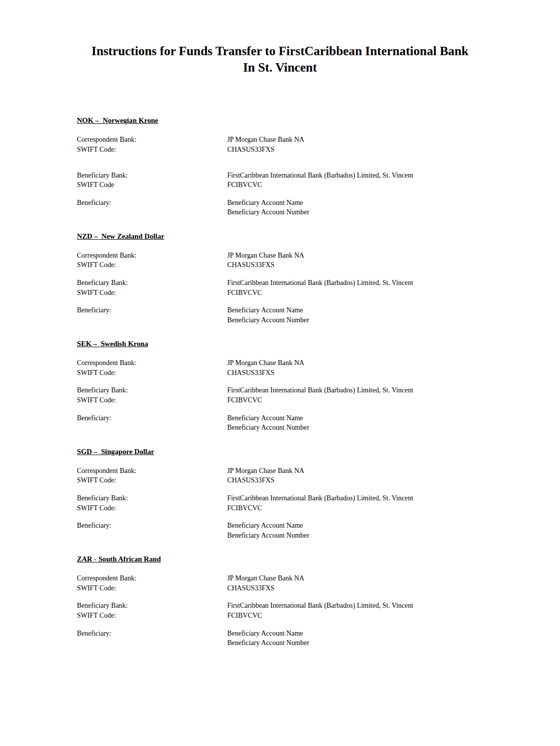Instructions for Funds Transfer to FirstCaribbean International Bank
In St. Vincent
NOK – Norwegian Krone
| Correspondent Bank: | JP Morgan Chase Bank NA |
| SWIFT Code: | CHASUS33FXS |
| Beneficiary Bank: | FirstCaribbean International Bank (Barbados) Limited, St. Vincent |
| SWIFT Code | FCIBVCVC |
| Beneficiary: | Beneficiary Account Name |
| | Beneficiary Account Number |
NZD – New Zealand Dollar
| Correspondent Bank: | JP Morgan Chase Bank NA |
| SWIFT Code: | CHASUS33FXS |
| Beneficiary Bank: | FirstCaribbean International Bank (Barbados) Limited, St. Vincent |
| SWIFT Code: | FCIBVCVC |
| Beneficiary: | Beneficiary Account Name |
| | Beneficiary Account Number |
SEK – Swedish Krona
| Correspondent Bank: | JP Morgan Chase Bank NA |
| SWIFT Code: | CHASUS33FXS |
| Beneficiary Bank: | FirstCaribbean International Bank (Barbados) Limited, St. Vincent |
| SWIFT Code: | FCIBVCVC |
| Beneficiary: | Beneficiary Account Name |
| | Beneficiary Account Number |
SGD – Singapore Dollar
| Correspondent Bank: | JP Morgan Chase Bank NA |
| SWIFT Code: | CHASUS33FXS |
| Beneficiary Bank: | FirstCaribbean International Bank (Barbados) Limited, St. Vincent |
| SWIFT Code: | FCIBVCVC |
| Beneficiary: | Beneficiary Account Name |
| | Beneficiary Account Number |
ZAR - South African Rand
| Correspondent Bank: | JP Morgan Chase Bank NA |
| SWIFT Code: | CHASUS33FXS |
| Beneficiary Bank: | FirstCaribbean International Bank (Barbados) Limited, St. Vincent |
| SWIFT Code: | FCIBVCVC |
| Beneficiary: | Beneficiary Account Name |
| | Beneficiary Account Number |